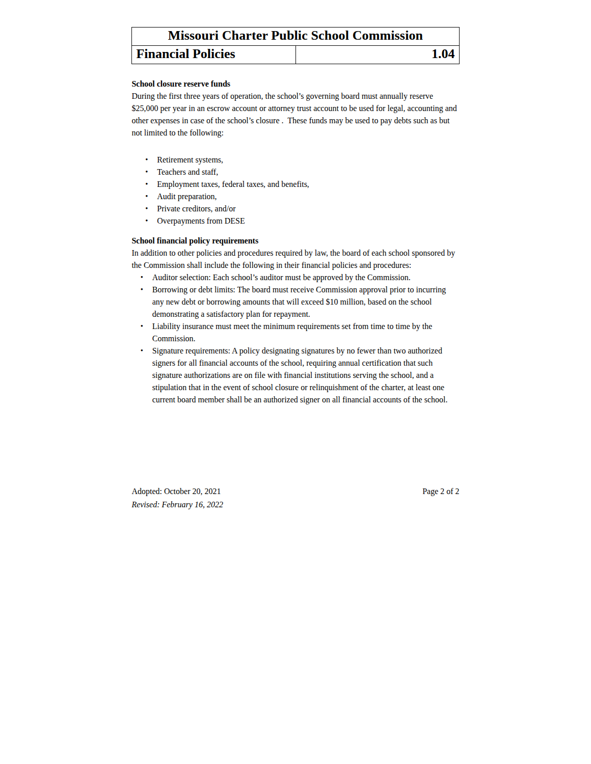| Missouri Charter Public School Commission |
| Financial Policies | 1.04 |
School closure reserve funds
During the first three years of operation, the school’s governing board must annually reserve $25,000 per year in an escrow account or attorney trust account to be used for legal, accounting and other expenses in case of the school’s closure . These funds may be used to pay debts such as but not limited to the following:
Retirement systems,
Teachers and staff,
Employment taxes, federal taxes, and benefits,
Audit preparation,
Private creditors, and/or
Overpayments from DESE
School financial policy requirements
In addition to other policies and procedures required by law, the board of each school sponsored by the Commission shall include the following in their financial policies and procedures:
Auditor selection: Each school’s auditor must be approved by the Commission.
Borrowing or debt limits: The board must receive Commission approval prior to incurring any new debt or borrowing amounts that will exceed $10 million, based on the school demonstrating a satisfactory plan for repayment.
Liability insurance must meet the minimum requirements set from time to time by the Commission.
Signature requirements: A policy designating signatures by no fewer than two authorized signers for all financial accounts of the school, requiring annual certification that such signature authorizations are on file with financial institutions serving the school, and a stipulation that in the event of school closure or relinquishment of the charter, at least one current board member shall be an authorized signer on all financial accounts of the school.
Adopted: October 20, 2021
Page 2 of 2
Revised: February 16, 2022